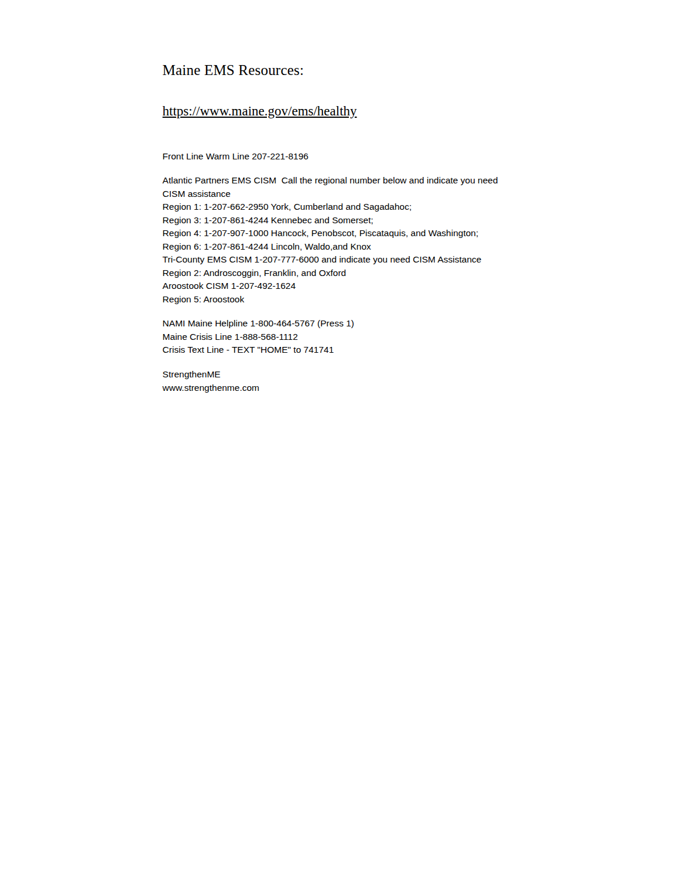Maine EMS Resources:
https://www.maine.gov/ems/healthy
Front Line Warm Line 207-221-8196
Atlantic Partners EMS CISM Call the regional number below and indicate you need CISM assistance
Region 1: 1-207-662-2950 York, Cumberland and Sagadahoc;
Region 3: 1-207-861-4244 Kennebec and Somerset;
Region 4: 1-207-907-1000 Hancock, Penobscot, Piscataquis, and Washington;
Region 6: 1-207-861-4244 Lincoln, Waldo,and Knox
Tri-County EMS CISM 1-207-777-6000 and indicate you need CISM Assistance
Region 2: Androscoggin, Franklin, and Oxford
Aroostook CISM 1-207-492-1624
Region 5: Aroostook
NAMI Maine Helpline 1-800-464-5767 (Press 1)
Maine Crisis Line 1-888-568-1112
Crisis Text Line - TEXT "HOME" to 741741
StrengthenME
www.strengthenme.com